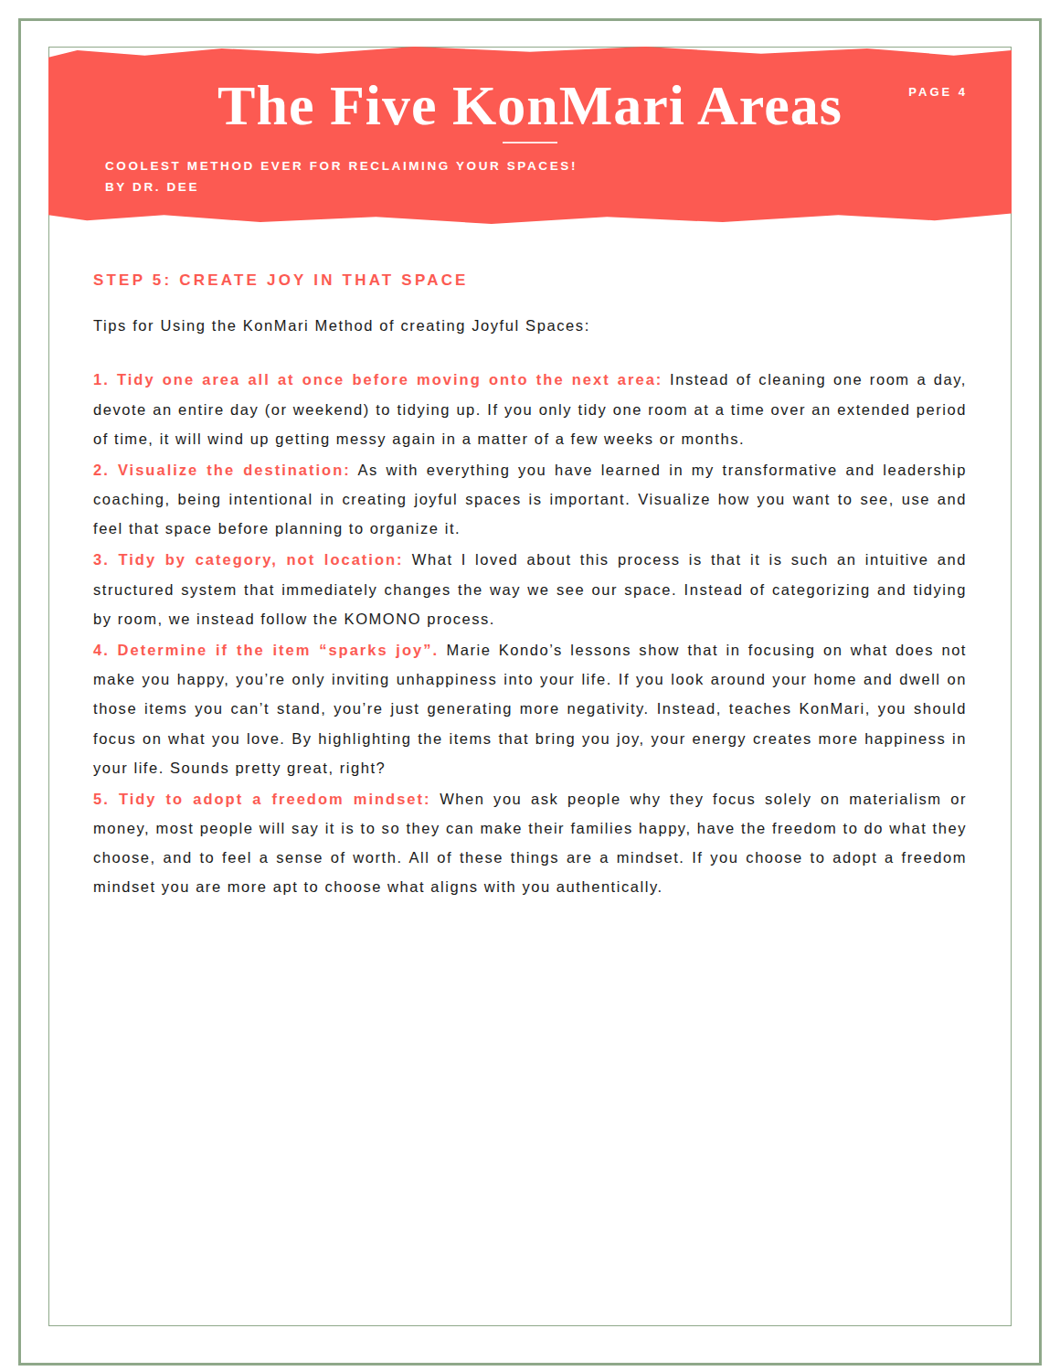PAGE 4
The Five KonMari Areas
COOLEST METHOD EVER FOR RECLAIMING YOUR SPACES!
BY DR. DEE
STEP 5: CREATE JOY IN THAT SPACE
Tips for Using the KonMari Method of creating Joyful Spaces:
Tidy one area all at once before moving onto the next area: Instead of cleaning one room a day, devote an entire day (or weekend) to tidying up. If you only tidy one room at a time over an extended period of time, it will wind up getting messy again in a matter of a few weeks or months.
Visualize the destination: As with everything you have learned in my transformative and leadership coaching, being intentional in creating joyful spaces is important. Visualize how you want to see, use and feel that space before planning to organize it.
Tidy by category, not location: What I loved about this process is that it is such an intuitive and structured system that immediately changes the way we see our space. Instead of categorizing and tidying by room, we instead follow the KOMONO process.
Determine if the item “sparks joy”. Marie Kondo’s lessons show that in focusing on what does not make you happy, you’re only inviting unhappiness into your life. If you look around your home and dwell on those items you can’t stand, you’re just generating more negativity. Instead, teaches KonMari, you should focus on what you love. By highlighting the items that bring you joy, your energy creates more happiness in your life. Sounds pretty great, right?
Tidy to adopt a freedom mindset: When you ask people why they focus solely on materialism or money, most people will say it is to so they can make their families happy, have the freedom to do what they choose, and to feel a sense of worth. All of these things are a mindset. If you choose to adopt a freedom mindset you are more apt to choose what aligns with you authentically.